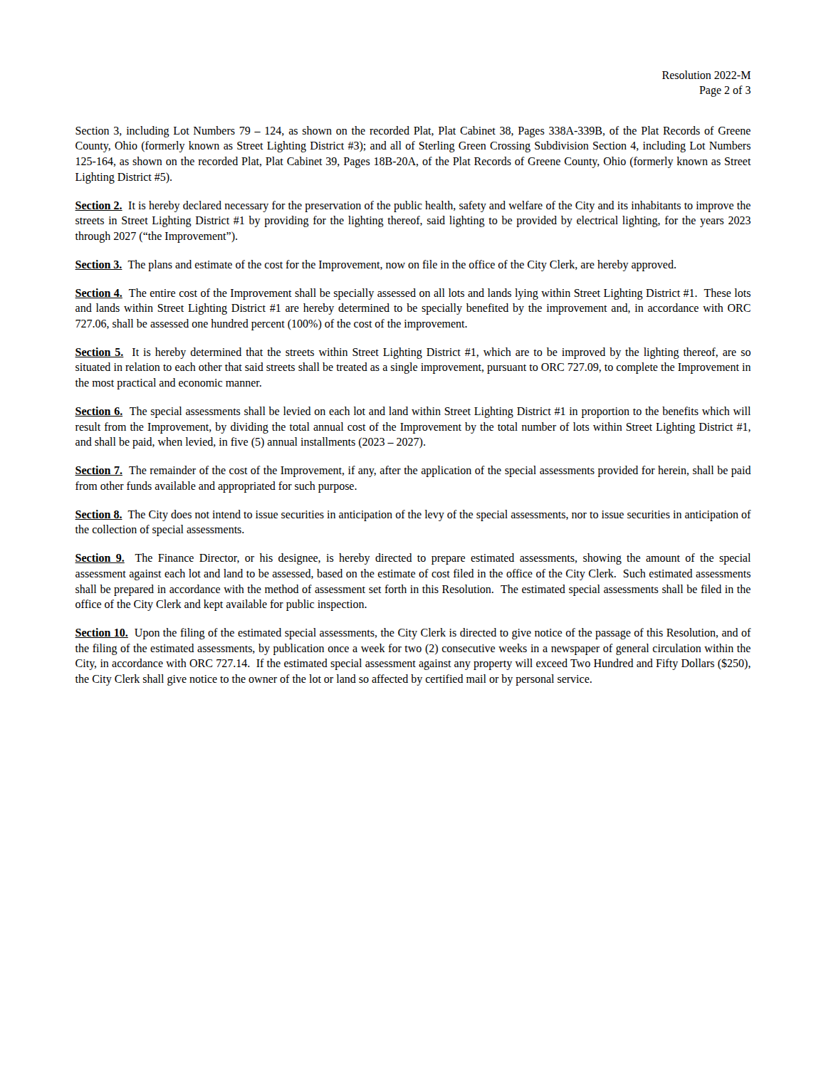Resolution 2022-M
Page 2 of 3
Section 3, including Lot Numbers 79 – 124, as shown on the recorded Plat, Plat Cabinet 38, Pages 338A-339B, of the Plat Records of Greene County, Ohio (formerly known as Street Lighting District #3); and all of Sterling Green Crossing Subdivision Section 4, including Lot Numbers 125-164, as shown on the recorded Plat, Plat Cabinet 39, Pages 18B-20A, of the Plat Records of Greene County, Ohio (formerly known as Street Lighting District #5).
Section 2. It is hereby declared necessary for the preservation of the public health, safety and welfare of the City and its inhabitants to improve the streets in Street Lighting District #1 by providing for the lighting thereof, said lighting to be provided by electrical lighting, for the years 2023 through 2027 (“the Improvement”).
Section 3. The plans and estimate of the cost for the Improvement, now on file in the office of the City Clerk, are hereby approved.
Section 4. The entire cost of the Improvement shall be specially assessed on all lots and lands lying within Street Lighting District #1. These lots and lands within Street Lighting District #1 are hereby determined to be specially benefited by the improvement and, in accordance with ORC 727.06, shall be assessed one hundred percent (100%) of the cost of the improvement.
Section 5. It is hereby determined that the streets within Street Lighting District #1, which are to be improved by the lighting thereof, are so situated in relation to each other that said streets shall be treated as a single improvement, pursuant to ORC 727.09, to complete the Improvement in the most practical and economic manner.
Section 6. The special assessments shall be levied on each lot and land within Street Lighting District #1 in proportion to the benefits which will result from the Improvement, by dividing the total annual cost of the Improvement by the total number of lots within Street Lighting District #1, and shall be paid, when levied, in five (5) annual installments (2023 – 2027).
Section 7. The remainder of the cost of the Improvement, if any, after the application of the special assessments provided for herein, shall be paid from other funds available and appropriated for such purpose.
Section 8. The City does not intend to issue securities in anticipation of the levy of the special assessments, nor to issue securities in anticipation of the collection of special assessments.
Section 9. The Finance Director, or his designee, is hereby directed to prepare estimated assessments, showing the amount of the special assessment against each lot and land to be assessed, based on the estimate of cost filed in the office of the City Clerk. Such estimated assessments shall be prepared in accordance with the method of assessment set forth in this Resolution. The estimated special assessments shall be filed in the office of the City Clerk and kept available for public inspection.
Section 10. Upon the filing of the estimated special assessments, the City Clerk is directed to give notice of the passage of this Resolution, and of the filing of the estimated assessments, by publication once a week for two (2) consecutive weeks in a newspaper of general circulation within the City, in accordance with ORC 727.14. If the estimated special assessment against any property will exceed Two Hundred and Fifty Dollars ($250), the City Clerk shall give notice to the owner of the lot or land so affected by certified mail or by personal service.